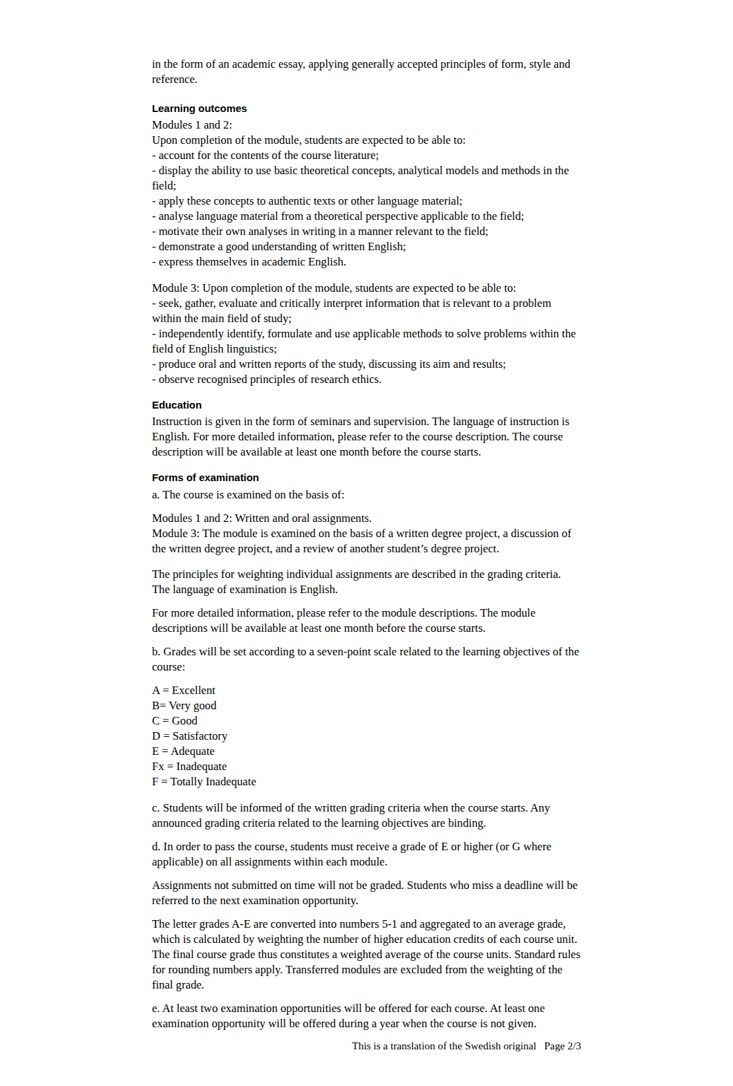in the form of an academic essay, applying generally accepted principles of form, style and reference.
Learning outcomes
Modules 1 and 2:
Upon completion of the module, students are expected to be able to:
- account for the contents of the course literature;
- display the ability to use basic theoretical concepts, analytical models and methods in the field;
- apply these concepts to authentic texts or other language material;
- analyse language material from a theoretical perspective applicable to the field;
- motivate their own analyses in writing in a manner relevant to the field;
- demonstrate a good understanding of written English;
- express themselves in academic English.
Module 3: Upon completion of the module, students are expected to be able to:
- seek, gather, evaluate and critically interpret information that is relevant to a problem within the main field of study;
- independently identify, formulate and use applicable methods to solve problems within the field of English linguistics;
- produce oral and written reports of the study, discussing its aim and results;
- observe recognised principles of research ethics.
Education
Instruction is given in the form of seminars and supervision. The language of instruction is English. For more detailed information, please refer to the course description. The course description will be available at least one month before the course starts.
Forms of examination
a. The course is examined on the basis of:
Modules 1 and 2: Written and oral assignments.
Module 3: The module is examined on the basis of a written degree project, a discussion of the written degree project, and a review of another student’s degree project.
The principles for weighting individual assignments are described in the grading criteria. The language of examination is English.
For more detailed information, please refer to the module descriptions. The module descriptions will be available at least one month before the course starts.
b. Grades will be set according to a seven-point scale related to the learning objectives of the course:
A = Excellent
B= Very good
C = Good
D = Satisfactory
E = Adequate
Fx = Inadequate
F = Totally Inadequate
c. Students will be informed of the written grading criteria when the course starts. Any announced grading criteria related to the learning objectives are binding.
d. In order to pass the course, students must receive a grade of E or higher (or G where applicable) on all assignments within each module.
Assignments not submitted on time will not be graded. Students who miss a deadline will be referred to the next examination opportunity.
The letter grades A-E are converted into numbers 5-1 and aggregated to an average grade, which is calculated by weighting the number of higher education credits of each course unit. The final course grade thus constitutes a weighted average of the course units. Standard rules for rounding numbers apply. Transferred modules are excluded from the weighting of the final grade.
e. At least two examination opportunities will be offered for each course. At least one examination opportunity will be offered during a year when the course is not given.
This is a translation of the Swedish original Page 2/3